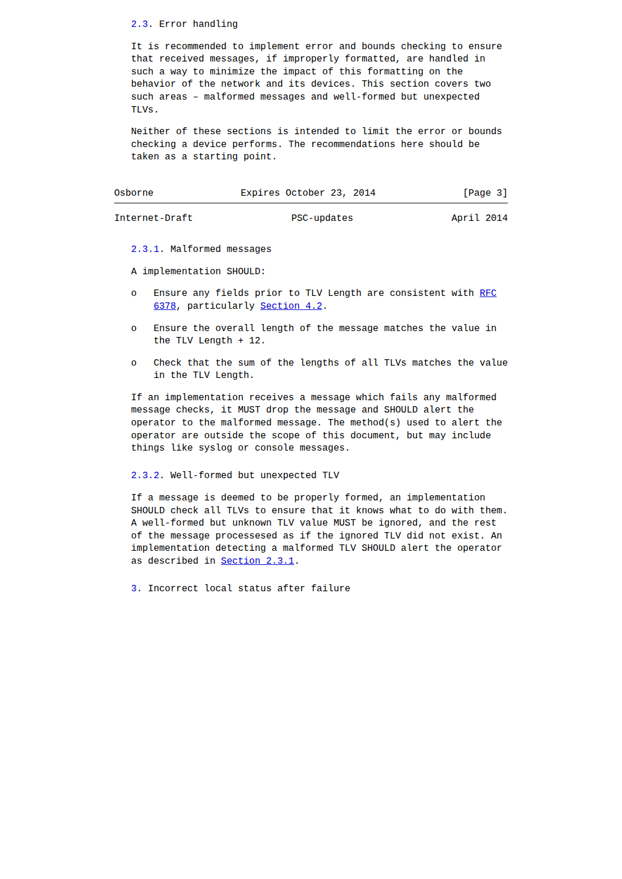2.3. Error handling
It is recommended to implement error and bounds checking to ensure that received messages, if improperly formatted, are handled in such a way to minimize the impact of this formatting on the behavior of the network and its devices. This section covers two such areas – malformed messages and well-formed but unexpected TLVs.
Neither of these sections is intended to limit the error or bounds checking a device performs. The recommendations here should be taken as a starting point.
Osborne Expires October 23, 2014 [Page 3]
Internet-Draft PSC-updates April 2014
2.3.1. Malformed messages
A implementation SHOULD:
Ensure any fields prior to TLV Length are consistent with RFC 6378, particularly Section 4.2.
Ensure the overall length of the message matches the value in the TLV Length + 12.
Check that the sum of the lengths of all TLVs matches the value in the TLV Length.
If an implementation receives a message which fails any malformed message checks, it MUST drop the message and SHOULD alert the operator to the malformed message. The method(s) used to alert the operator are outside the scope of this document, but may include things like syslog or console messages.
2.3.2. Well-formed but unexpected TLV
If a message is deemed to be properly formed, an implementation SHOULD check all TLVs to ensure that it knows what to do with them. A well-formed but unknown TLV value MUST be ignored, and the rest of the message processesed as if the ignored TLV did not exist. An implementation detecting a malformed TLV SHOULD alert the operator as described in Section 2.3.1.
3. Incorrect local status after failure